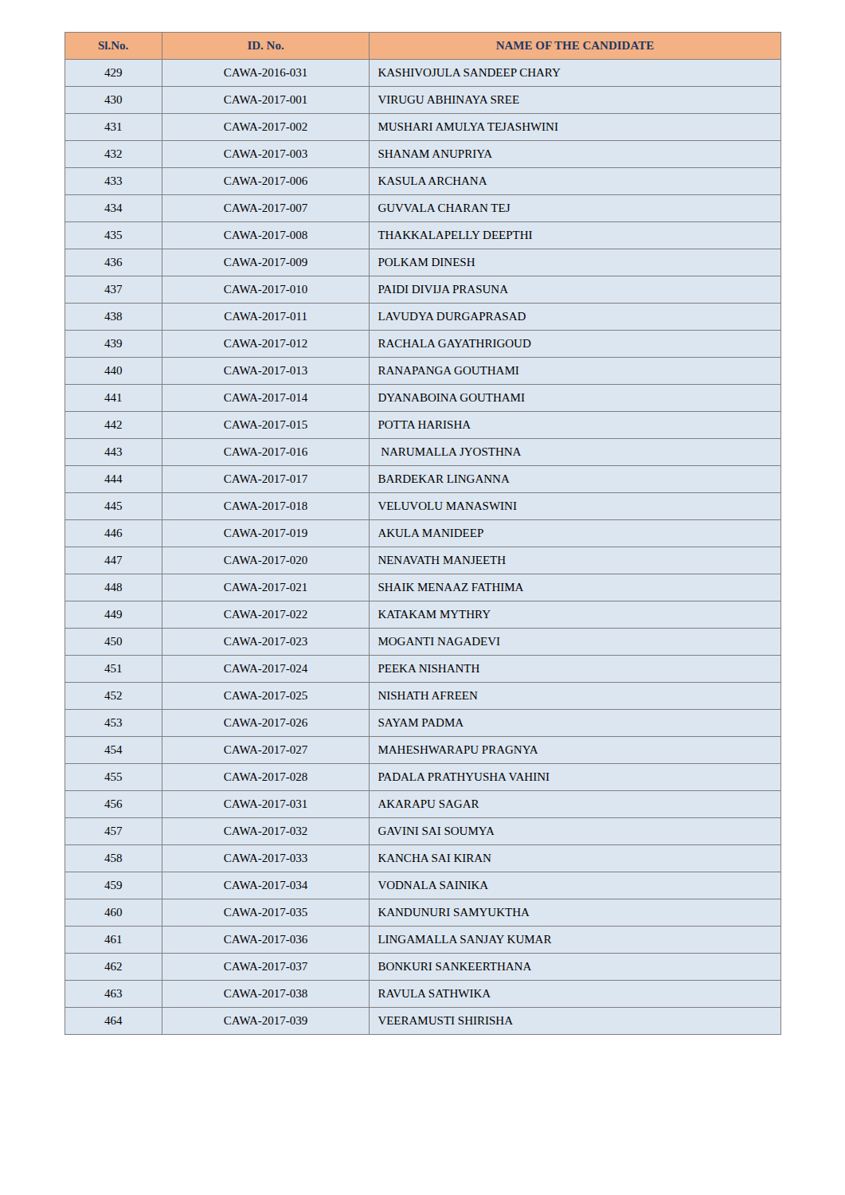| Sl.No. | ID. No. | NAME OF THE CANDIDATE |
| --- | --- | --- |
| 429 | CAWA-2016-031 | KASHIVOJULA SANDEEP CHARY |
| 430 | CAWA-2017-001 | VIRUGU ABHINAYA SREE |
| 431 | CAWA-2017-002 | MUSHARI AMULYA TEJASHWINI |
| 432 | CAWA-2017-003 | SHANAM ANUPRIYA |
| 433 | CAWA-2017-006 | KASULA ARCHANA |
| 434 | CAWA-2017-007 | GUVVALA CHARAN TEJ |
| 435 | CAWA-2017-008 | THAKKALAPELLY DEEPTHI |
| 436 | CAWA-2017-009 | POLKAM DINESH |
| 437 | CAWA-2017-010 | PAIDI DIVIJA PRASUNA |
| 438 | CAWA-2017-011 | LAVUDYA DURGAPRASAD |
| 439 | CAWA-2017-012 | RACHALA GAYATHRIGOUD |
| 440 | CAWA-2017-013 | RANAPANGA GOUTHAMI |
| 441 | CAWA-2017-014 | DYANABOINA GOUTHAMI |
| 442 | CAWA-2017-015 | POTTA HARISHA |
| 443 | CAWA-2017-016 | NARUMALLA JYOSTHNA |
| 444 | CAWA-2017-017 | BARDEKAR LINGANNA |
| 445 | CAWA-2017-018 | VELUVOLU MANASWINI |
| 446 | CAWA-2017-019 | AKULA MANIDEEP |
| 447 | CAWA-2017-020 | NENAVATH MANJEETH |
| 448 | CAWA-2017-021 | SHAIK MENAAZ FATHIMA |
| 449 | CAWA-2017-022 | KATAKAM MYTHRY |
| 450 | CAWA-2017-023 | MOGANTI NAGADEVI |
| 451 | CAWA-2017-024 | PEEKA NISHANTH |
| 452 | CAWA-2017-025 | NISHATH AFREEN |
| 453 | CAWA-2017-026 | SAYAM PADMA |
| 454 | CAWA-2017-027 | MAHESHWARAPU PRAGNYA |
| 455 | CAWA-2017-028 | PADALA PRATHYUSHA VAHINI |
| 456 | CAWA-2017-031 | AKARAPU SAGAR |
| 457 | CAWA-2017-032 | GAVINI SAI SOUMYA |
| 458 | CAWA-2017-033 | KANCHA SAI KIRAN |
| 459 | CAWA-2017-034 | VODNALA SAINIKA |
| 460 | CAWA-2017-035 | KANDUNURI SAMYUKTHA |
| 461 | CAWA-2017-036 | LINGAMALLA SANJAY KUMAR |
| 462 | CAWA-2017-037 | BONKURI SANKEERTHANA |
| 463 | CAWA-2017-038 | RAVULA SATHWIKA |
| 464 | CAWA-2017-039 | VEERAMUSTI SHIRISHA |